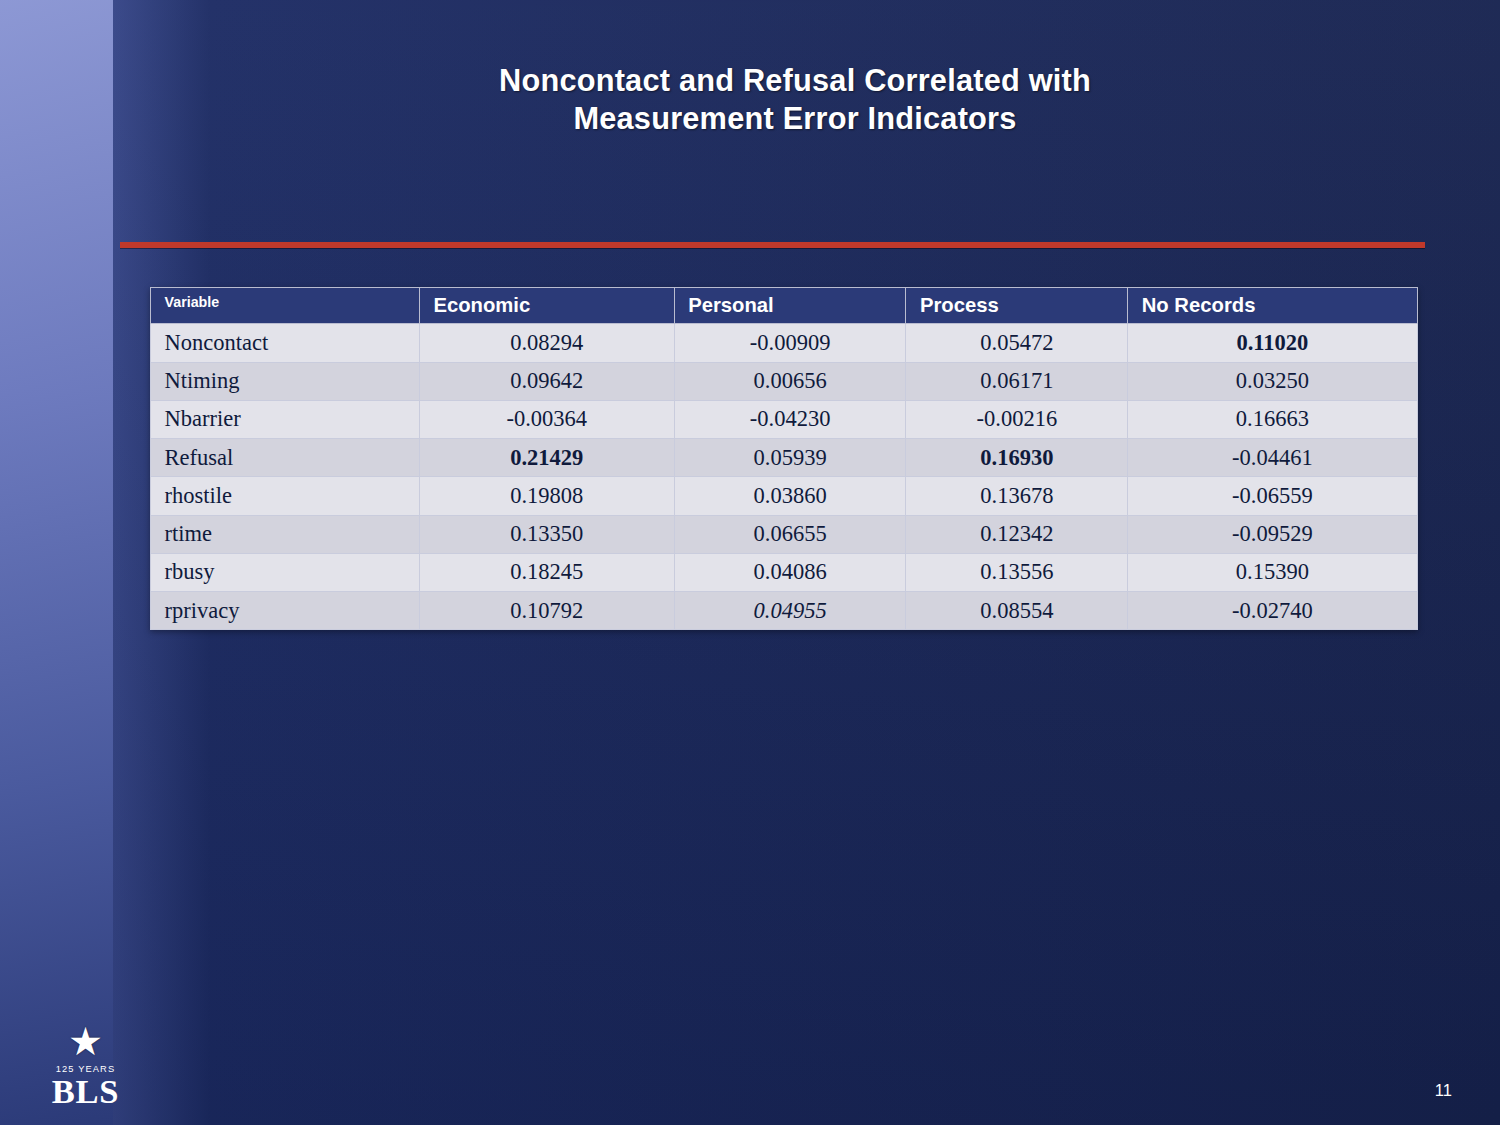Noncontact and Refusal Correlated with
Measurement Error Indicators
| Variable | Economic | Personal | Process | No Records |
| --- | --- | --- | --- | --- |
| Noncontact | 0.08294 | -0.00909 | 0.05472 | 0.11020 |
| Ntiming | 0.09642 | 0.00656 | 0.06171 | 0.03250 |
| Nbarrier | -0.00364 | -0.04230 | -0.00216 | 0.16663 |
| Refusal | 0.21429 | 0.05939 | 0.16930 | -0.04461 |
| rhostile | 0.19808 | 0.03860 | 0.13678 | -0.06559 |
| rtime | 0.13350 | 0.06655 | 0.12342 | -0.09529 |
| rbusy | 0.18245 | 0.04086 | 0.13556 | 0.15390 |
| rprivacy | 0.10792 | 0.04955 | 0.08554 | -0.02740 |
★
125 YEARS
BLS
11